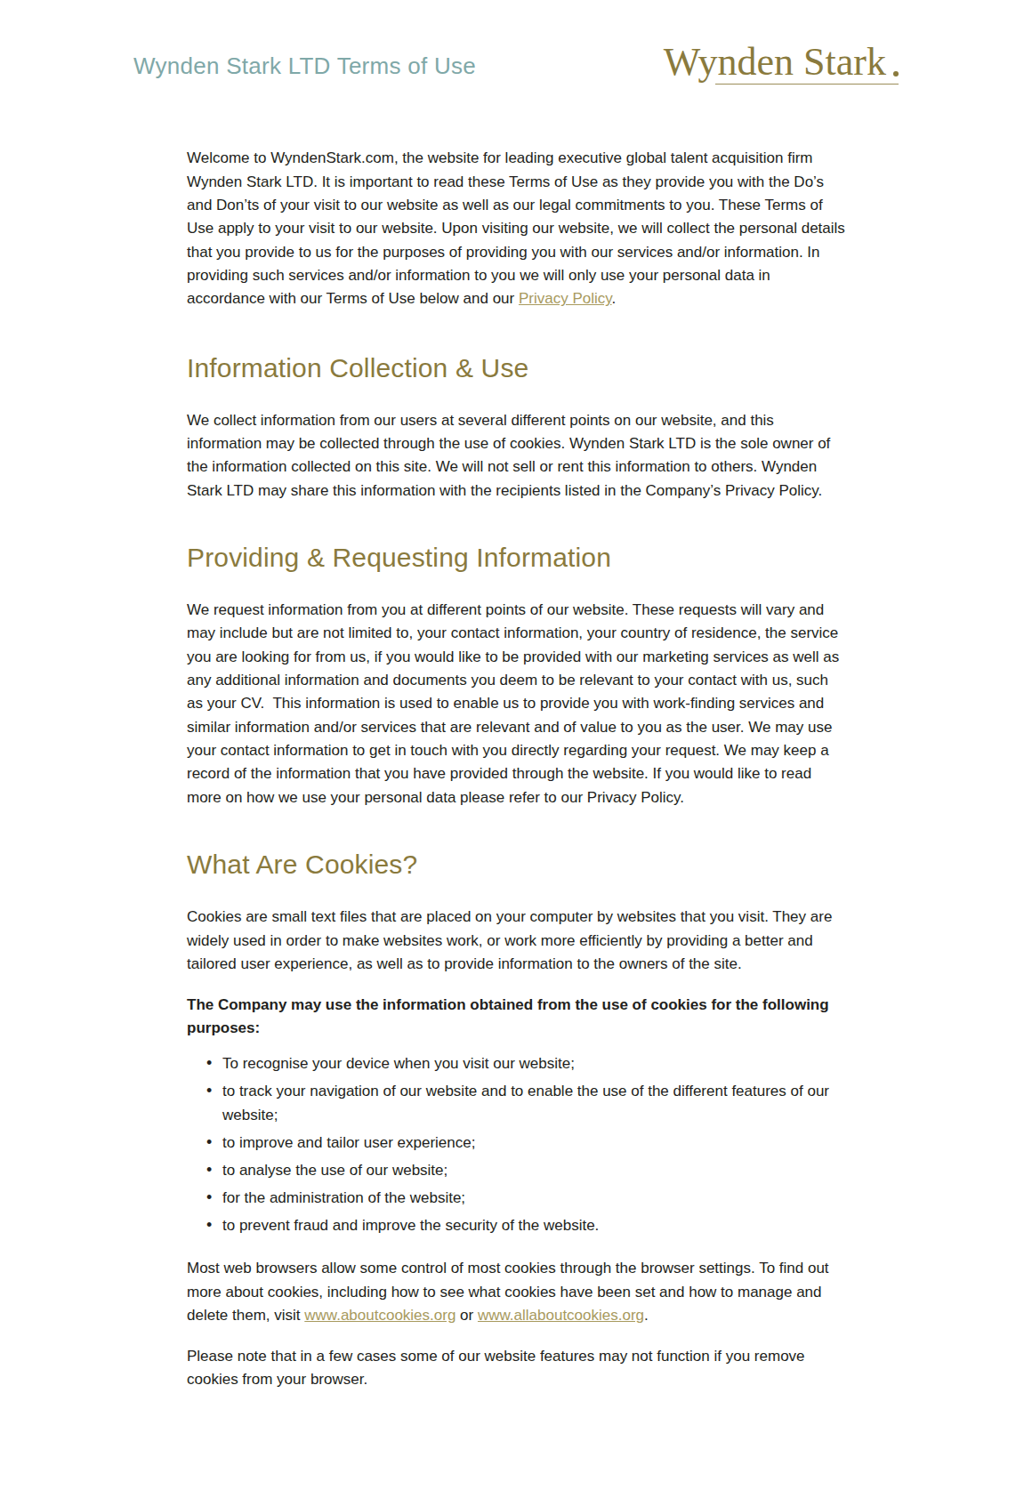Wynden Stark LTD Terms of Use
Wynden Stark
Welcome to WyndenStark.com, the website for leading executive global talent acquisition firm Wynden Stark LTD. It is important to read these Terms of Use as they provide you with the Do’s and Don’ts of your visit to our website as well as our legal commitments to you. These Terms of Use apply to your visit to our website. Upon visiting our website, we will collect the personal details that you provide to us for the purposes of providing you with our services and/or information. In providing such services and/or information to you we will only use your personal data in accordance with our Terms of Use below and our Privacy Policy.
Information Collection & Use
We collect information from our users at several different points on our website, and this information may be collected through the use of cookies. Wynden Stark LTD is the sole owner of the information collected on this site. We will not sell or rent this information to others. Wynden Stark LTD may share this information with the recipients listed in the Company’s Privacy Policy.
Providing & Requesting Information
We request information from you at different points of our website. These requests will vary and may include but are not limited to, your contact information, your country of residence, the service you are looking for from us, if you would like to be provided with our marketing services as well as any additional information and documents you deem to be relevant to your contact with us, such as your CV. This information is used to enable us to provide you with work-finding services and similar information and/or services that are relevant and of value to you as the user. We may use your contact information to get in touch with you directly regarding your request. We may keep a record of the information that you have provided through the website. If you would like to read more on how we use your personal data please refer to our Privacy Policy.
What Are Cookies?
Cookies are small text files that are placed on your computer by websites that you visit. They are widely used in order to make websites work, or work more efficiently by providing a better and tailored user experience, as well as to provide information to the owners of the site.
The Company may use the information obtained from the use of cookies for the following purposes:
To recognise your device when you visit our website;
to track your navigation of our website and to enable the use of the different features of our website;
to improve and tailor user experience;
to analyse the use of our website;
for the administration of the website;
to prevent fraud and improve the security of the website.
Most web browsers allow some control of most cookies through the browser settings. To find out more about cookies, including how to see what cookies have been set and how to manage and delete them, visit www.aboutcookies.org or www.allaboutcookies.org.
Please note that in a few cases some of our website features may not function if you remove cookies from your browser.